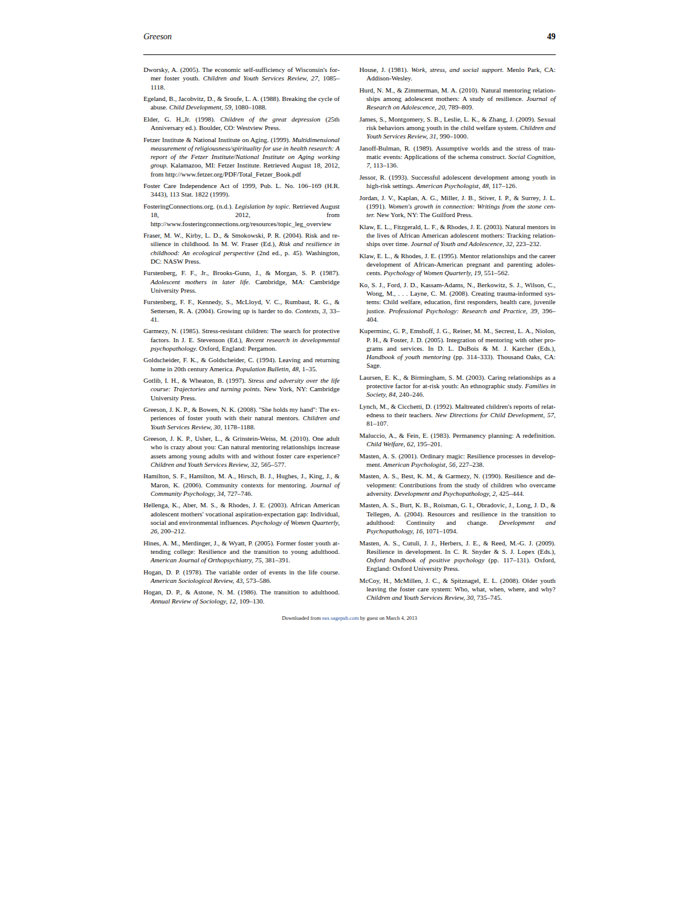Greeson 49
Dworsky, A. (2005). The economic self-sufficiency of Wisconsin's former foster youth. Children and Youth Services Review, 27, 1085–1118.
Egeland, B., Jacobvitz, D., & Sroufe, L. A. (1988). Breaking the cycle of abuse. Child Development, 59, 1080–1088.
Elder, G. H.,Jr. (1998). Children of the great depression (25th Anniversary ed.). Boulder, CO: Westview Press.
Fetzer Institute & National Institute on Aging. (1999). Multidimensional measurement of religiousness/spirituality for use in health research: A report of the Fetzer Institute/National Institute on Aging working group. Kalamazoo, MI: Fetzer Institute. Retrieved August 18, 2012, from http://www.fetzer.org/PDF/Total_Fetzer_Book.pdf
Foster Care Independence Act of 1999, Pub. L. No. 106–169 (H.R. 3443), 113 Stat. 1822 (1999).
FosteringConnections.org. (n.d.). Legislation by topic. Retrieved August 18, 2012, from http://www.fosteringconnections.org/resources/topic_leg_overview
Fraser, M. W., Kirby, L. D., & Smokowski, P. R. (2004). Risk and resilience in childhood. In M. W. Fraser (Ed.), Risk and resilience in childhood: An ecological perspective (2nd ed., p. 45). Washington, DC: NASW Press.
Furstenberg, F. F., Jr., Brooks-Gunn, J., & Morgan, S. P. (1987). Adolescent mothers in later life. Cambridge, MA: Cambridge University Press.
Furstenberg, F. F., Kennedy, S., McLloyd, V. C., Rumbaut, R. G., & Settersen, R. A. (2004). Growing up is harder to do. Contexts, 3, 33–41.
Garmezy, N. (1985). Stress-resistant children: The search for protective factors. In J. E. Stevenson (Ed.), Recent research in developmental psychopathology. Oxford, England: Pergamon.
Goldscheider, F. K., & Goldscheider, C. (1994). Leaving and returning home in 20th century America. Population Bulletin, 48, 1–35.
Gotlib, I. H., & Wheaton, B. (1997). Stress and adversity over the life course: Trajectories and turning points. New York, NY: Cambridge University Press.
Greeson, J. K. P., & Bowen, N. K. (2008). ''She holds my hand'': The experiences of foster youth with their natural mentors. Children and Youth Services Review, 30, 1178–1188.
Greeson, J. K. P., Usher, L., & Grinstein-Weiss, M. (2010). One adult who is crazy about you: Can natural mentoring relationships increase assets among young adults with and without foster care experience? Children and Youth Services Review, 32, 565–577.
Hamilton, S. F., Hamilton, M. A., Hirsch, B. J., Hughes, J., King, J., & Maron, K. (2006). Community contexts for mentoring. Journal of Community Psychology, 34, 727–746.
Hellenga, K., Aber, M. S., & Rhodes, J. E. (2003). African American adolescent mothers' vocational aspiration-expectation gap: Individual, social and environmental influences. Psychology of Women Quarterly, 26, 200–212.
Hines, A. M., Merdinger, J., & Wyatt, P. (2005). Former foster youth attending college: Resilience and the transition to young adulthood. American Journal of Orthopsychiatry, 75, 381–391.
Hogan, D. P. (1978). The variable order of events in the life course. American Sociological Review, 43, 573–586.
Hogan, D. P., & Astone, N. M. (1986). The transition to adulthood. Annual Review of Sociology, 12, 109–130.
House, J. (1981). Work, stress, and social support. Menlo Park, CA: Addison-Wesley.
Hurd, N. M., & Zimmerman, M. A. (2010). Natural mentoring relationships among adolescent mothers: A study of resilience. Journal of Research on Adolescence, 20, 789–809.
James, S., Montgomery, S. B., Leslie, L. K., & Zhang, J. (2009). Sexual risk behaviors among youth in the child welfare system. Children and Youth Services Review, 31, 990–1000.
Janoff-Bulman, R. (1989). Assumptive worlds and the stress of traumatic events: Applications of the schema construct. Social Cognition, 7, 113–136.
Jessor, R. (1993). Successful adolescent development among youth in high-risk settings. American Psychologist, 48, 117–126.
Jordan, J. V., Kaplan, A. G., Miller, J. B., Stiver, I. P., & Surrey, J. L. (1991). Women's growth in connection: Writings from the stone center. New York, NY: The Guilford Press.
Klaw, E. L., Fitzgerald, L. F., & Rhodes, J. E. (2003). Natural mentors in the lives of African American adolescent mothers: Tracking relationships over time. Journal of Youth and Adolescence, 32, 223–232.
Klaw, E. L., & Rhodes, J. E. (1995). Mentor relationships and the career development of African-American pregnant and parenting adolescents. Psychology of Women Quarterly, 19, 551–562.
Ko, S. J., Ford, J. D., Kassam-Adams, N., Berkowitz, S. J., Wilson, C., Wong, M., . . . Layne, C. M. (2008). Creating trauma-informed systems: Child welfare, education, first responders, health care, juvenile justice. Professional Psychology: Research and Practice, 39, 396–404.
Kuperminc, G. P., Emshoff, J. G., Reiner, M. M., Secrest, L. A., Niolon, P. H., & Foster, J. D. (2005). Integration of mentoring with other programs and services. In D. L. DuBois & M. J. Karcher (Eds.), Handbook of youth mentoring (pp. 314–333). Thousand Oaks, CA: Sage.
Laursen, E. K., & Birmingham, S. M. (2003). Caring relationships as a protective factor for at-risk youth: An ethnographic study. Families in Society, 84, 240–246.
Lynch, M., & Cicchetti, D. (1992). Maltreated children's reports of relatedness to their teachers. New Directions for Child Development, 57, 81–107.
Maluccio, A., & Fein, E. (1983). Permanency planning: A redefinition. Child Welfare, 62, 195–201.
Masten, A. S. (2001). Ordinary magic: Resilience processes in development. American Psychologist, 56, 227–238.
Masten, A. S., Best, K. M., & Garmezy, N. (1990). Resilience and development: Contributions from the study of children who overcame adversity. Development and Psychopathology, 2, 425–444.
Masten, A. S., Burt, K. B., Roisman, G. I., Obradovic, J., Long, J. D., & Tellegen, A. (2004). Resources and resilience in the transition to adulthood: Continuity and change. Development and Psychopathology, 16, 1071–1094.
Masten, A. S., Cutuli, J. J., Herbers, J. E., & Reed, M.-G. J. (2009). Resilience in development. In C. R. Snyder & S. J. Lopex (Eds.), Oxford handbook of positive psychology (pp. 117–131). Oxford, England: Oxford University Press.
McCoy, H., McMillen, J. C., & Spitznagel, E. L. (2008). Older youth leaving the foster care system: Who, what, when, where, and why? Children and Youth Services Review, 30, 735–745.
Downloaded from eax.sagepub.com by guest on March 4, 2013